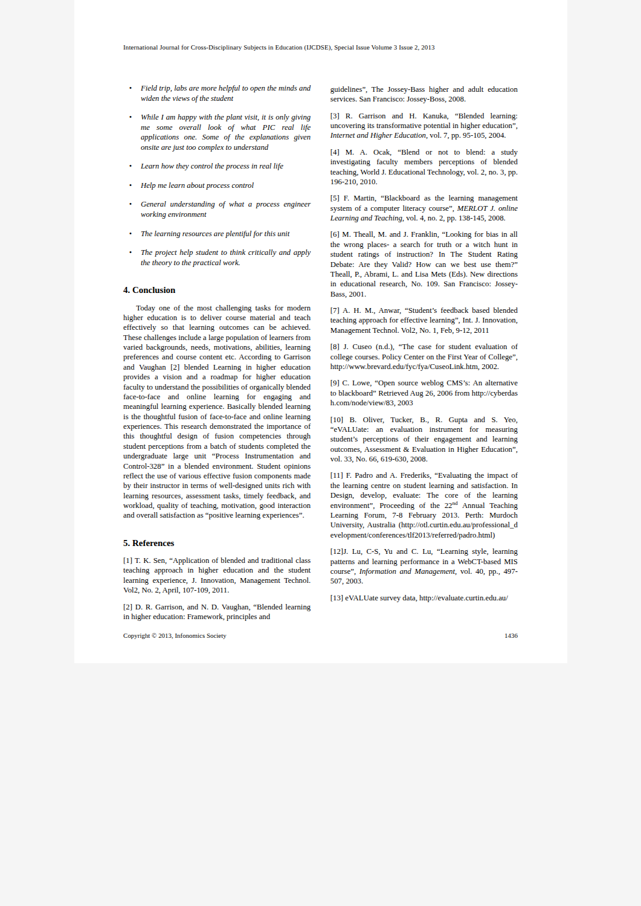International Journal for Cross-Disciplinary Subjects in Education (IJCDSE), Special Issue Volume 3 Issue 2, 2013
Field trip, labs are more helpful to open the minds and widen the views of the student
While I am happy with the plant visit, it is only giving me some overall look of what PIC real life applications one. Some of the explanations given onsite are just too complex to understand
Learn how they control the process in real life
Help me learn about process control
General understanding of what a process engineer working environment
The learning resources are plentiful for this unit
The project help student to think critically and apply the theory to the practical work.
4. Conclusion
Today one of the most challenging tasks for modern higher education is to deliver course material and teach effectively so that learning outcomes can be achieved. These challenges include a large population of learners from varied backgrounds, needs, motivations, abilities, learning preferences and course content etc. According to Garrison and Vaughan [2] blended Learning in higher education provides a vision and a roadmap for higher education faculty to understand the possibilities of organically blended face-to-face and online learning for engaging and meaningful learning experience. Basically blended learning is the thoughtful fusion of face-to-face and online learning experiences. This research demonstrated the importance of this thoughtful design of fusion competencies through student perceptions from a batch of students completed the undergraduate large unit “Process Instrumentation and Control-328” in a blended environment. Student opinions reflect the use of various effective fusion components made by their instructor in terms of well-designed units rich with learning resources, assessment tasks, timely feedback, and workload, quality of teaching, motivation, good interaction and overall satisfaction as “positive learning experiences”.
5. References
[1] T. K. Sen, “Application of blended and traditional class teaching approach in higher education and the student learning experience, J. Innovation, Management Technol. Vol2, No. 2, April, 107-109, 2011.
[2] D. R. Garrison, and N. D. Vaughan, “Blended learning in higher education: Framework, principles and
guidelines”, The Jossey-Bass higher and adult education services. San Francisco: Jossey-Boss, 2008.
[3] R. Garrison and H. Kanuka, “Blended learning: uncovering its transformative potential in higher education”, Internet and Higher Education, vol. 7, pp. 95-105, 2004.
[4] M. A. Ocak, “Blend or not to blend: a study investigating faculty members perceptions of blended teaching, World J. Educational Technology, vol. 2, no. 3, pp. 196-210, 2010.
[5] F. Martin, “Blackboard as the learning management system of a computer literacy course”, MERLOT J. online Learning and Teaching, vol. 4, no. 2, pp. 138-145, 2008.
[6] M. Theall, M. and J. Franklin, “Looking for bias in all the wrong places- a search for truth or a witch hunt in student ratings of instruction? In The Student Rating Debate: Are they Valid? How can we best use them?” Theall, P., Abrami, L. and Lisa Mets (Eds). New directions in educational research, No. 109. San Francisco: Jossey-Bass, 2001.
[7] A. H. M., Anwar, “Student’s feedback based blended teaching approach for effective learning”, Int. J. Innovation, Management Technol. Vol2, No. 1, Feb, 9-12, 2011
[8] J. Cuseo (n.d.), “The case for student evaluation of college courses. Policy Center on the First Year of College”, http://www.brevard.edu/fyc/fya/CuseoLink.htm, 2002.
[9] C. Lowe, “Open source weblog CMS’s: An alternative to blackboard” Retrieved Aug 26, 2006 from http://cyberdash.com/node/view/83, 2003
[10] B. Oliver, Tucker, B., R. Gupta and S. Yeo, “eVALUate: an evaluation instrument for measuring student’s perceptions of their engagement and learning outcomes, Assessment & Evaluation in Higher Education”, vol. 33, No. 66, 619-630, 2008.
[11] F. Padro and A. Frederiks, “Evaluating the impact of the learning centre on student learning and satisfaction. In Design, develop, evaluate: The core of the learning environment”, Proceeding of the 22nd Annual Teaching Learning Forum, 7-8 February 2013. Perth: Murdoch University, Australia (http://otl.curtin.edu.au/professional_development/conferences/tlf2013/referred/padro.html)
[12]J. Lu, C-S, Yu and C. Lu, “Learning style, learning patterns and learning performance in a WebCT-based MIS course”, Information and Management, vol. 40, pp., 497-507, 2003.
[13] eVALUate survey data, http://evaluate.curtin.edu.au/
Copyright © 2013, Infonomics Society 1436